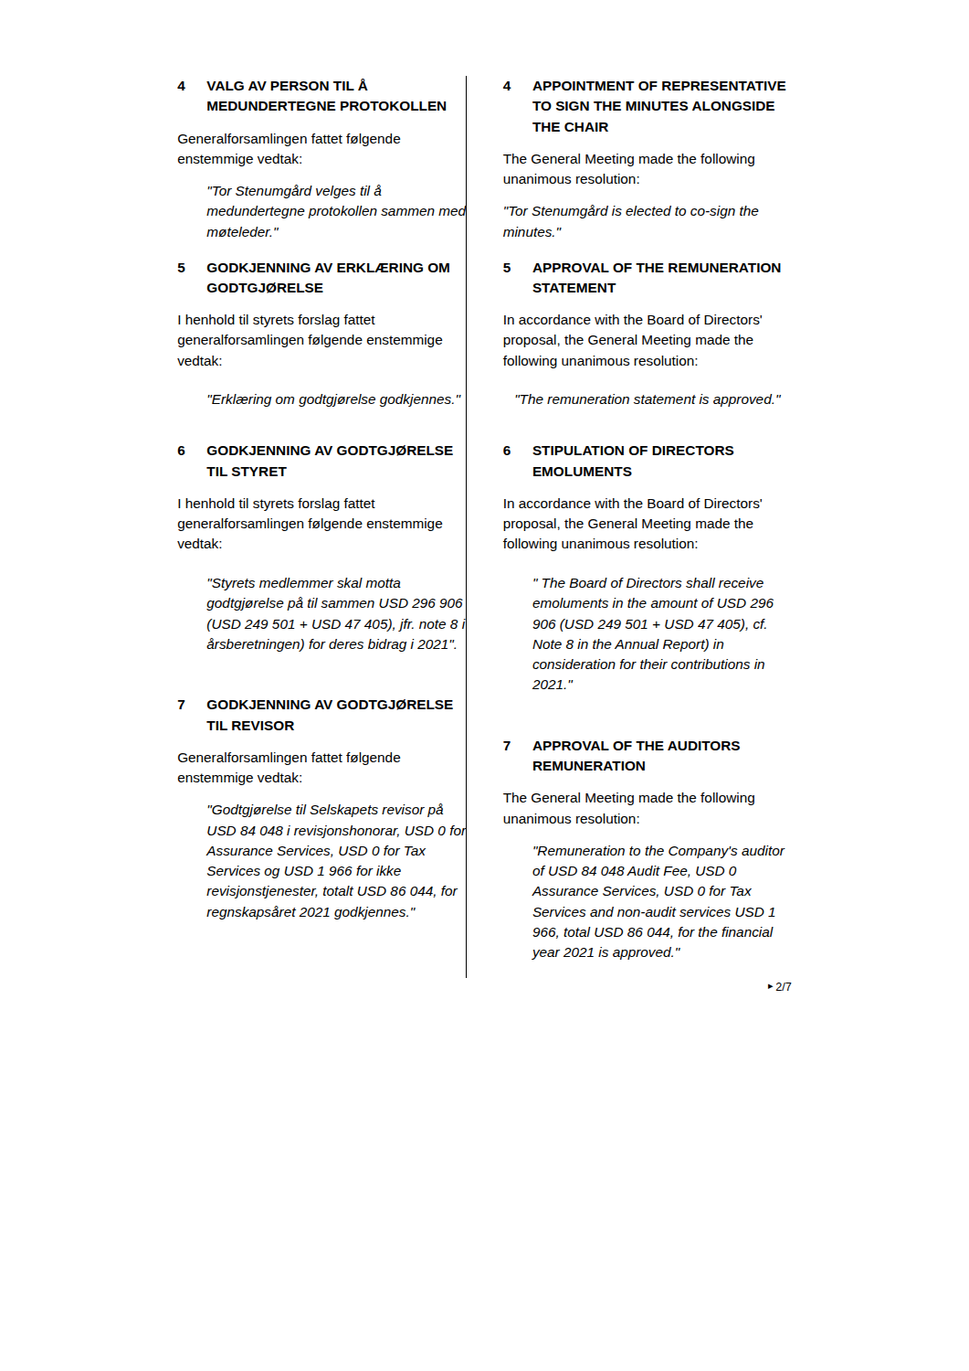| 4 Valg av person til å medundertegne protokollen Generalforsamlingen fattet følgende enstemmige vedtak: "Tor Stenumgård velges til å medundertegne protokollen sammen med møteleder." 5 Godkjenning av erklæring om godtgjørelse I henhold til styrets forslag fattet generalforsamlingen følgende enstemmige vedtak: "Erklæring om godtgjørelse godkjennes." 6 Godkjenning av godtgjørelse til styret I henhold til styrets forslag fattet generalforsamlingen følgende enstemmige vedtak: "Styrets medlemmer skal motta godtgjørelse på til sammen USD 296 906 (USD 249 501 + USD 47 405), jfr. note 8 i årsberetningen) for deres bidrag i 2021". 7 Godkjenning av godtgjørelse til revisor Generalforsamlingen fattet følgende enstemmige vedtak: "Godtgjørelse til Selskapets revisor på USD 84 048 i revisjonshonorar, USD 0 for Assurance Services, USD 0 for Tax Services og USD 1 966 for ikke revisjonstjenester, totalt USD 86 044, for regnskapsåret 2021 godkjennes." | | 4 Appointment of representative to sign the minutes alongside the chair The General Meeting made the following unanimous resolution: "Tor Stenumgård is elected to co-sign the minutes." 5 Approval of the remuneration statement In accordance with the Board of Directors' proposal, the General Meeting made the following unanimous resolution: "The remuneration statement is approved." 6 Stipulation of directors emoluments In accordance with the Board of Directors' proposal, the General Meeting made the following unanimous resolution: " The Board of Directors shall receive emoluments in the amount of USD 296 906 (USD 249 501 + USD 47 405), cf. Note 8 in the Annual Report) in consideration for their contributions in 2021." 7 Approval of the auditors remuneration The General Meeting made the following unanimous resolution: "Remuneration to the Company's auditor of USD 84 048 Audit Fee, USD 0 Assurance Services, USD 0 for Tax Services and non-audit services USD 1 966, total USD 86 044, for the financial year 2021 is approved." |
▸2/7